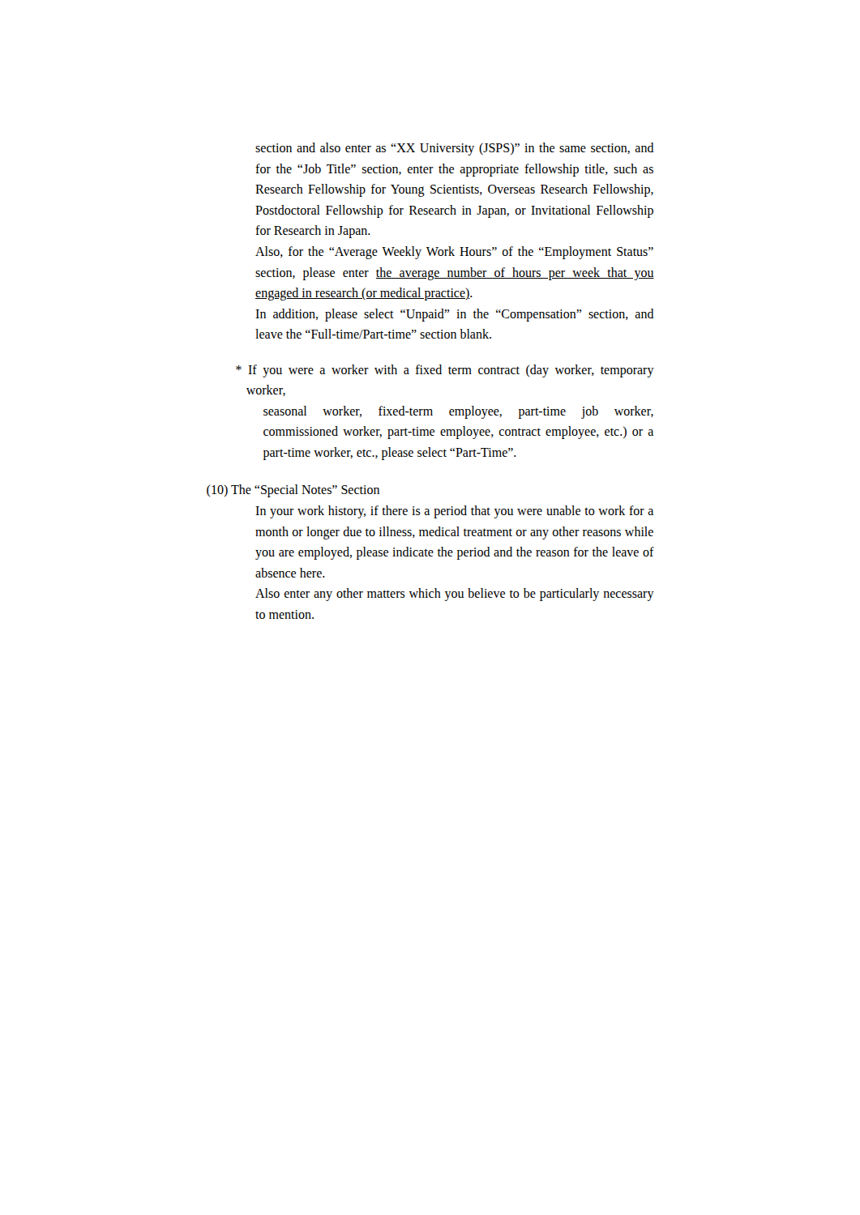section and also enter as “XX University (JSPS)” in the same section, and for the “Job Title” section, enter the appropriate fellowship title, such as Research Fellowship for Young Scientists, Overseas Research Fellowship, Postdoctoral Fellowship for Research in Japan, or Invitational Fellowship for Research in Japan.
Also, for the “Average Weekly Work Hours” of the “Employment Status” section, please enter the average number of hours per week that you engaged in research (or medical practice).
In addition, please select “Unpaid” in the “Compensation” section, and leave the “Full-time/Part-time” section blank.
* If you were a worker with a fixed term contract (day worker, temporary worker,
seasonal worker, fixed-term employee, part-time job worker, commissioned worker, part-time employee, contract employee, etc.) or a part-time worker, etc., please select “Part-Time”.
(10) The “Special Notes” Section
In your work history, if there is a period that you were unable to work for a month or longer due to illness, medical treatment or any other reasons while you are employed, please indicate the period and the reason for the leave of absence here.
Also enter any other matters which you believe to be particularly necessary to mention.